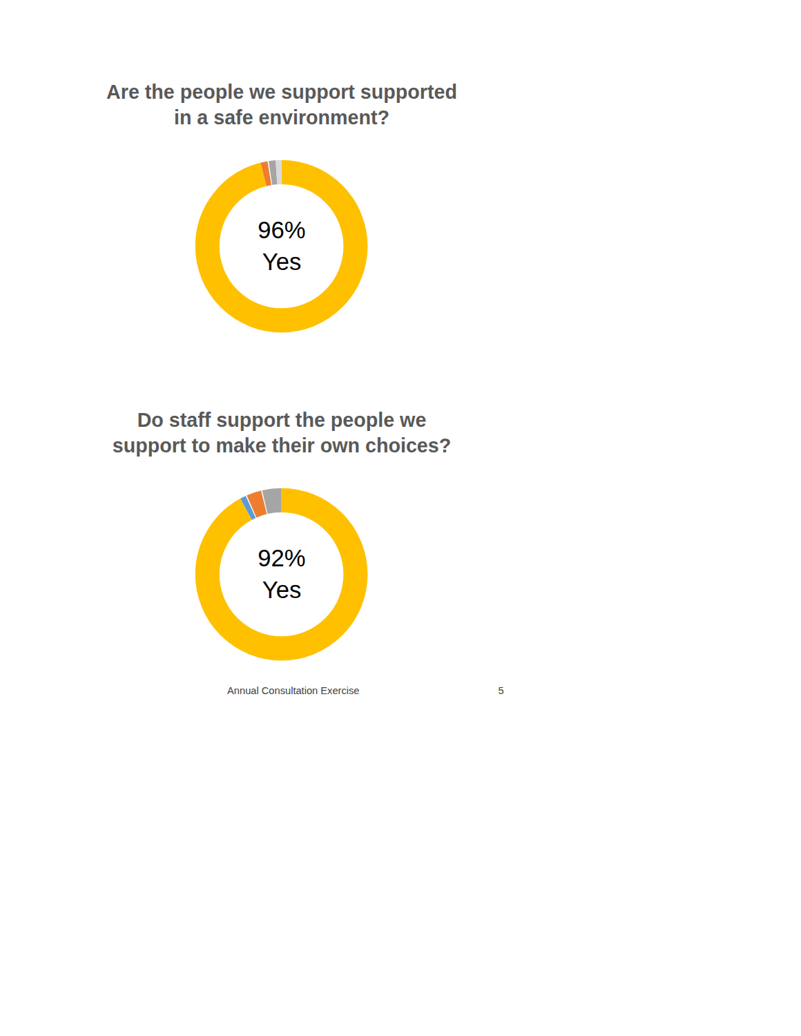Are the people we support supported
in a safe environment?
96% Yes
Do staff support the people we
support to make their own choices?
92% Yes
Annual Consultation Exercise 5